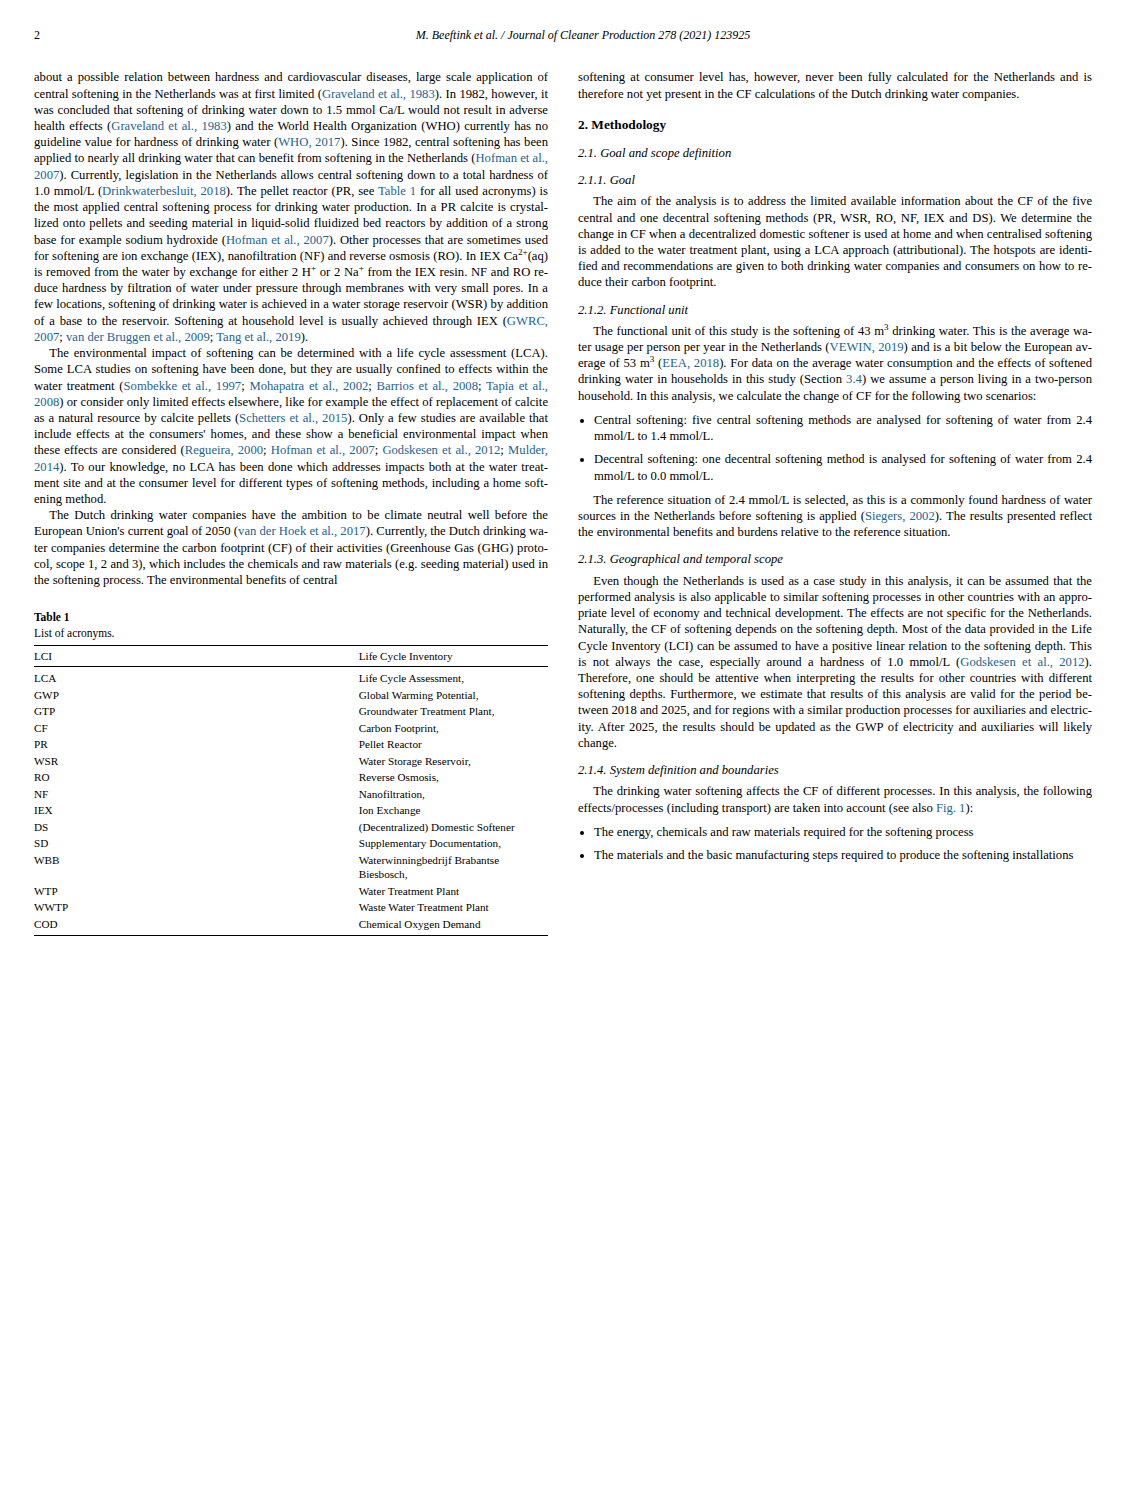2
M. Beeftink et al. / Journal of Cleaner Production 278 (2021) 123925
about a possible relation between hardness and cardiovascular diseases, large scale application of central softening in the Netherlands was at first limited (Graveland et al., 1983). In 1982, however, it was concluded that softening of drinking water down to 1.5 mmol Ca/L would not result in adverse health effects (Graveland et al., 1983) and the World Health Organization (WHO) currently has no guideline value for hardness of drinking water (WHO, 2017). Since 1982, central softening has been applied to nearly all drinking water that can benefit from softening in the Netherlands (Hofman et al., 2007). Currently, legislation in the Netherlands allows central softening down to a total hardness of 1.0 mmol/L (Drinkwaterbesluit, 2018). The pellet reactor (PR, see Table 1 for all used acronyms) is the most applied central softening process for drinking water production. In a PR calcite is crystallized onto pellets and seeding material in liquid-solid fluidized bed reactors by addition of a strong base for example sodium hydroxide (Hofman et al., 2007). Other processes that are sometimes used for softening are ion exchange (IEX), nanofiltration (NF) and reverse osmosis (RO). In IEX Ca2+(aq) is removed from the water by exchange for either 2 H+ or 2 Na+ from the IEX resin. NF and RO reduce hardness by filtration of water under pressure through membranes with very small pores. In a few locations, softening of drinking water is achieved in a water storage reservoir (WSR) by addition of a base to the reservoir. Softening at household level is usually achieved through IEX (GWRC, 2007; van der Bruggen et al., 2009; Tang et al., 2019).
The environmental impact of softening can be determined with a life cycle assessment (LCA). Some LCA studies on softening have been done, but they are usually confined to effects within the water treatment (Sombekke et al., 1997; Mohapatra et al., 2002; Barrios et al., 2008; Tapia et al., 2008) or consider only limited effects elsewhere, like for example the effect of replacement of calcite as a natural resource by calcite pellets (Schetters et al., 2015). Only a few studies are available that include effects at the consumers' homes, and these show a beneficial environmental impact when these effects are considered (Regueira, 2000; Hofman et al., 2007; Godskesen et al., 2012; Mulder, 2014). To our knowledge, no LCA has been done which addresses impacts both at the water treatment site and at the consumer level for different types of softening methods, including a home softening method.
The Dutch drinking water companies have the ambition to be climate neutral well before the European Union's current goal of 2050 (van der Hoek et al., 2017). Currently, the Dutch drinking water companies determine the carbon footprint (CF) of their activities (Greenhouse Gas (GHG) protocol, scope 1, 2 and 3), which includes the chemicals and raw materials (e.g. seeding material) used in the softening process. The environmental benefits of central
Table 1
List of acronyms.
| LCI | Life Cycle Inventory |
| --- | --- |
| LCA | Life Cycle Assessment, |
| GWP | Global Warming Potential, |
| GTP | Groundwater Treatment Plant, |
| CF | Carbon Footprint, |
| PR | Pellet Reactor |
| WSR | Water Storage Reservoir, |
| RO | Reverse Osmosis, |
| NF | Nanofiltration, |
| IEX | Ion Exchange |
| DS | (Decentralized) Domestic Softener |
| SD | Supplementary Documentation, |
| WBB | Waterwinningbedrijf Brabantse Biesbosch, |
| WTP | Water Treatment Plant |
| WWTP | Waste Water Treatment Plant |
| COD | Chemical Oxygen Demand |
softening at consumer level has, however, never been fully calculated for the Netherlands and is therefore not yet present in the CF calculations of the Dutch drinking water companies.
2. Methodology
2.1. Goal and scope definition
2.1.1. Goal
The aim of the analysis is to address the limited available information about the CF of the five central and one decentral softening methods (PR, WSR, RO, NF, IEX and DS). We determine the change in CF when a decentralized domestic softener is used at home and when centralised softening is added to the water treatment plant, using a LCA approach (attributional). The hotspots are identified and recommendations are given to both drinking water companies and consumers on how to reduce their carbon footprint.
2.1.2. Functional unit
The functional unit of this study is the softening of 43 m3 drinking water. This is the average water usage per person per year in the Netherlands (VEWIN, 2019) and is a bit below the European average of 53 m3 (EEA, 2018). For data on the average water consumption and the effects of softened drinking water in households in this study (Section 3.4) we assume a person living in a two-person household. In this analysis, we calculate the change of CF for the following two scenarios:
Central softening: five central softening methods are analysed for softening of water from 2.4 mmol/L to 1.4 mmol/L.
Decentral softening: one decentral softening method is analysed for softening of water from 2.4 mmol/L to 0.0 mmol/L.
The reference situation of 2.4 mmol/L is selected, as this is a commonly found hardness of water sources in the Netherlands before softening is applied (Siegers, 2002). The results presented reflect the environmental benefits and burdens relative to the reference situation.
2.1.3. Geographical and temporal scope
Even though the Netherlands is used as a case study in this analysis, it can be assumed that the performed analysis is also applicable to similar softening processes in other countries with an appropriate level of economy and technical development. The effects are not specific for the Netherlands. Naturally, the CF of softening depends on the softening depth. Most of the data provided in the Life Cycle Inventory (LCI) can be assumed to have a positive linear relation to the softening depth. This is not always the case, especially around a hardness of 1.0 mmol/L (Godskesen et al., 2012). Therefore, one should be attentive when interpreting the results for other countries with different softening depths. Furthermore, we estimate that results of this analysis are valid for the period between 2018 and 2025, and for regions with a similar production processes for auxiliaries and electricity. After 2025, the results should be updated as the GWP of electricity and auxiliaries will likely change.
2.1.4. System definition and boundaries
The drinking water softening affects the CF of different processes. In this analysis, the following effects/processes (including transport) are taken into account (see also Fig. 1):
The energy, chemicals and raw materials required for the softening process
The materials and the basic manufacturing steps required to produce the softening installations